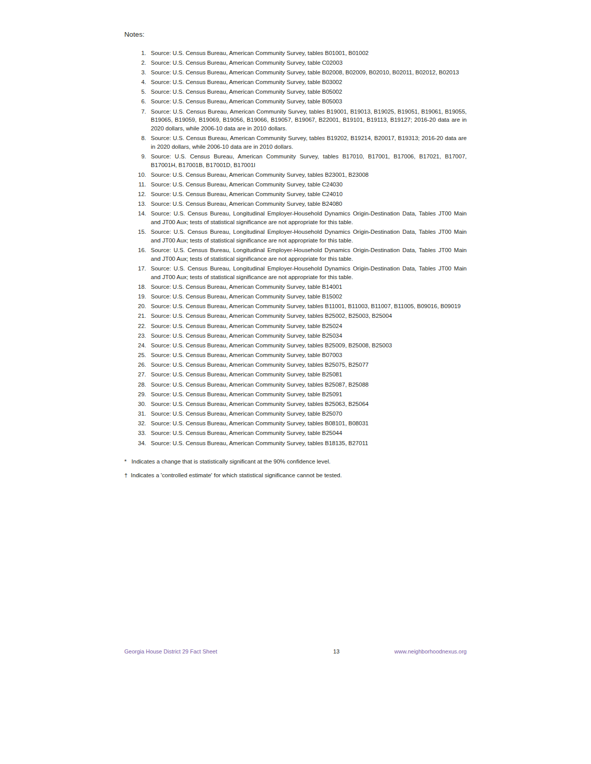Notes:
Source: U.S. Census Bureau, American Community Survey, tables B01001, B01002
Source: U.S. Census Bureau, American Community Survey, table C02003
Source: U.S. Census Bureau, American Community Survey, table B02008, B02009, B02010, B02011, B02012, B02013
Source: U.S. Census Bureau, American Community Survey, table B03002
Source: U.S. Census Bureau, American Community Survey, table B05002
Source: U.S. Census Bureau, American Community Survey, table B05003
Source: U.S. Census Bureau, American Community Survey, tables B19001, B19013, B19025, B19051, B19061, B19055, B19065, B19059, B19069, B19056, B19066, B19057, B19067, B22001, B19101, B19113, B19127; 2016-20 data are in 2020 dollars, while 2006-10 data are in 2010 dollars.
Source: U.S. Census Bureau, American Community Survey, tables B19202, B19214, B20017, B19313; 2016-20 data are in 2020 dollars, while 2006-10 data are in 2010 dollars.
Source: U.S. Census Bureau, American Community Survey, tables B17010, B17001, B17006, B17021, B17007, B17001H, B17001B, B17001D, B17001I
Source: U.S. Census Bureau, American Community Survey, tables B23001, B23008
Source: U.S. Census Bureau, American Community Survey, table C24030
Source: U.S. Census Bureau, American Community Survey, table C24010
Source: U.S. Census Bureau, American Community Survey, table B24080
Source: U.S. Census Bureau, Longitudinal Employer-Household Dynamics Origin-Destination Data, Tables JT00 Main and JT00 Aux; tests of statistical significance are not appropriate for this table.
Source: U.S. Census Bureau, Longitudinal Employer-Household Dynamics Origin-Destination Data, Tables JT00 Main and JT00 Aux; tests of statistical significance are not appropriate for this table.
Source: U.S. Census Bureau, Longitudinal Employer-Household Dynamics Origin-Destination Data, Tables JT00 Main and JT00 Aux; tests of statistical significance are not appropriate for this table.
Source: U.S. Census Bureau, Longitudinal Employer-Household Dynamics Origin-Destination Data, Tables JT00 Main and JT00 Aux; tests of statistical significance are not appropriate for this table.
Source: U.S. Census Bureau, American Community Survey, table B14001
Source: U.S. Census Bureau, American Community Survey, table B15002
Source: U.S. Census Bureau, American Community Survey, tables B11001, B11003, B11007, B11005, B09016, B09019
Source: U.S. Census Bureau, American Community Survey, tables B25002, B25003, B25004
Source: U.S. Census Bureau, American Community Survey, table B25024
Source: U.S. Census Bureau, American Community Survey, table B25034
Source: U.S. Census Bureau, American Community Survey, tables B25009, B25008, B25003
Source: U.S. Census Bureau, American Community Survey, table B07003
Source: U.S. Census Bureau, American Community Survey, tables B25075, B25077
Source: U.S. Census Bureau, American Community Survey, table B25081
Source: U.S. Census Bureau, American Community Survey, tables B25087, B25088
Source: U.S. Census Bureau, American Community Survey, table B25091
Source: U.S. Census Bureau, American Community Survey, tables B25063, B25064
Source: U.S. Census Bureau, American Community Survey, table B25070
Source: U.S. Census Bureau, American Community Survey, tables B08101, B08031
Source: U.S. Census Bureau, American Community Survey, table B25044
Source: U.S. Census Bureau, American Community Survey, tables B18135, B27011
* Indicates a change that is statistically significant at the 90% confidence level.
† Indicates a 'controlled estimate' for which statistical significance cannot be tested.
Georgia House District 29 Fact Sheet
13
www.neighborhoodnexus.org